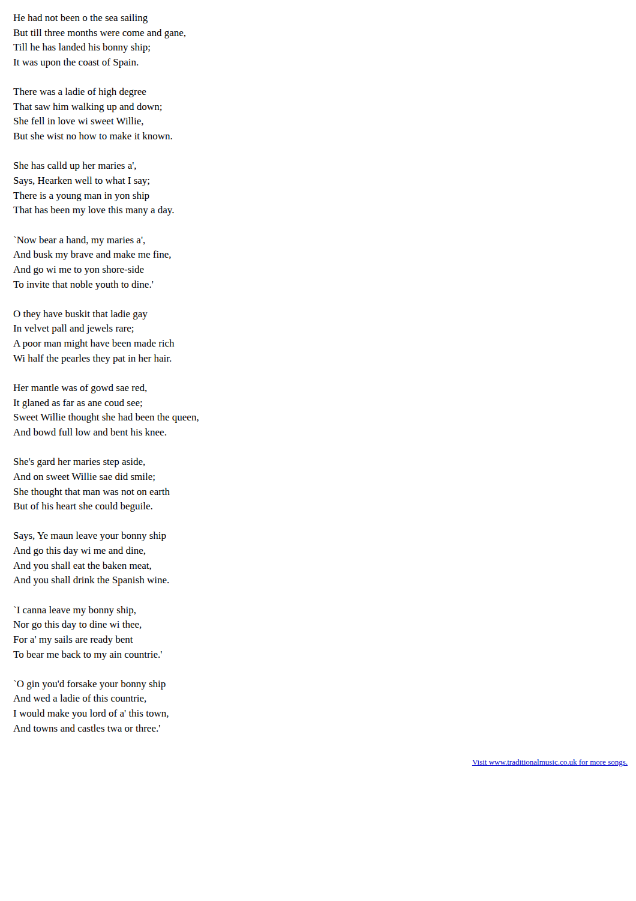He had not been o the sea sailing
But till three months were come and gane,
Till he has landed his bonny ship;
It was upon the coast of Spain.
There was a ladie of high degree
That saw him walking up and down;
She fell in love wi sweet Willie,
But she wist no how to make it known.
She has calld up her maries a',
Says, Hearken well to what I say;
There is a young man in yon ship
That has been my love this many a day.
`Now bear a hand, my maries a',
And busk my brave and make me fine,
And go wi me to yon shore-side
To invite that noble youth to dine.'
O they have buskit that ladie gay
In velvet pall and jewels rare;
A poor man might have been made rich
Wi half the pearles they pat in her hair.
Her mantle was of gowd sae red,
It glaned as far as ane coud see;
Sweet Willie thought she had been the queen,
And bowd full low and bent his knee.
She's gard her maries step aside,
And on sweet Willie sae did smile;
She thought that man was not on earth
But of his heart she could beguile.
Says, Ye maun leave your bonny ship
And go this day wi me and dine,
And you shall eat the baken meat,
And you shall drink the Spanish wine.
`I canna leave my bonny ship,
Nor go this day to dine wi thee,
For a' my sails are ready bent
To bear me back to my ain countrie.'
`O gin you'd forsake your bonny ship
And wed a ladie of this countrie,
I would make you lord of a' this town,
And towns and castles twa or three.'
Visit www.traditionalmusic.co.uk for more songs.